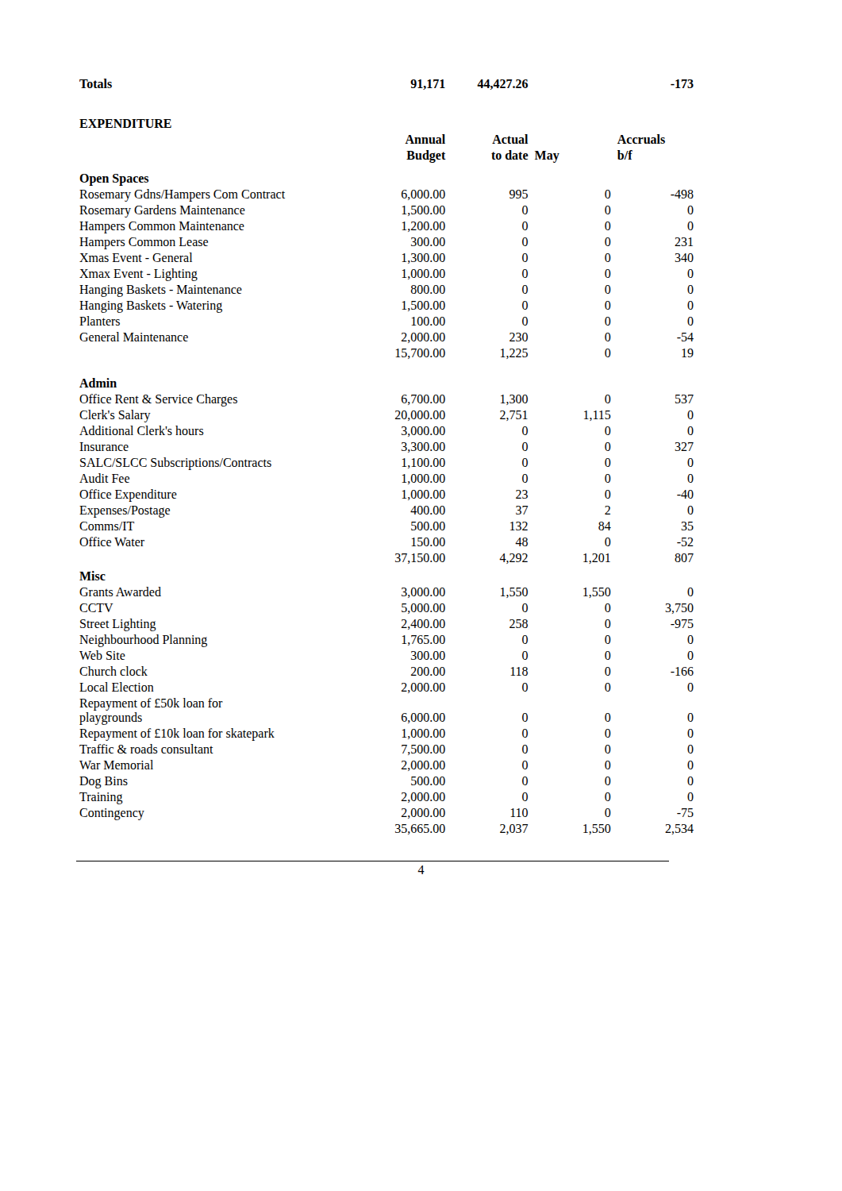| Totals | 91,171 | 44,427.26 | | -173 | |
| EXPENDITURE |
| | Annual | Actual | | Accruals | |
| | Budget | to date | May | b/f | |
| Open Spaces |
| Rosemary Gdns/Hampers Com Contract | 6,000.00 | 995 | 0 | -498 | |
| Rosemary Gardens Maintenance | 1,500.00 | 0 | 0 | 0 | |
| Hampers Common Maintenance | 1,200.00 | 0 | 0 | 0 | |
| Hampers Common Lease | 300.00 | 0 | 0 | 231 | |
| Xmas Event - General | 1,300.00 | 0 | 0 | 340 | |
| Xmax Event - Lighting | 1,000.00 | 0 | 0 | 0 | |
| Hanging Baskets - Maintenance | 800.00 | 0 | 0 | 0 | |
| Hanging Baskets - Watering | 1,500.00 | 0 | 0 | 0 | |
| Planters | 100.00 | 0 | 0 | 0 | |
| General Maintenance | 2,000.00 | 230 | 0 | -54 | |
| | 15,700.00 | 1,225 | 0 | 19 | |
| Admin |
| Office Rent & Service Charges | 6,700.00 | 1,300 | 0 | 537 | |
| Clerk's Salary | 20,000.00 | 2,751 | 1,115 | 0 | |
| Additional Clerk's hours | 3,000.00 | 0 | 0 | 0 | |
| Insurance | 3,300.00 | 0 | 0 | 327 | |
| SALC/SLCC Subscriptions/Contracts | 1,100.00 | 0 | 0 | 0 | |
| Audit Fee | 1,000.00 | 0 | 0 | 0 | |
| Office Expenditure | 1,000.00 | 23 | 0 | -40 | |
| Expenses/Postage | 400.00 | 37 | 2 | 0 | |
| Comms/IT | 500.00 | 132 | 84 | 35 | |
| Office Water | 150.00 | 48 | 0 | -52 | |
| | 37,150.00 | 4,292 | 1,201 | 807 | |
| Misc |
| Grants Awarded | 3,000.00 | 1,550 | 1,550 | 0 | |
| CCTV | 5,000.00 | 0 | 0 | 3,750 | |
| Street Lighting | 2,400.00 | 258 | 0 | -975 | |
| Neighbourhood Planning | 1,765.00 | 0 | 0 | 0 | |
| Web Site | 300.00 | 0 | 0 | 0 | |
| Church clock | 200.00 | 118 | 0 | -166 | |
| Local Election | 2,000.00 | 0 | 0 | 0 | |
| Repayment of £50k loan for playgrounds | 6,000.00 | 0 | 0 | 0 | |
| Repayment of £10k loan for skatepark | 1,000.00 | 0 | 0 | 0 | |
| Traffic & roads consultant | 7,500.00 | 0 | 0 | 0 | |
| War Memorial | 2,000.00 | 0 | 0 | 0 | |
| Dog Bins | 500.00 | 0 | 0 | 0 | |
| Training | 2,000.00 | 0 | 0 | 0 | |
| Contingency | 2,000.00 | 110 | 0 | -75 | |
| | 35,665.00 | 2,037 | 1,550 | 2,534 | |
4